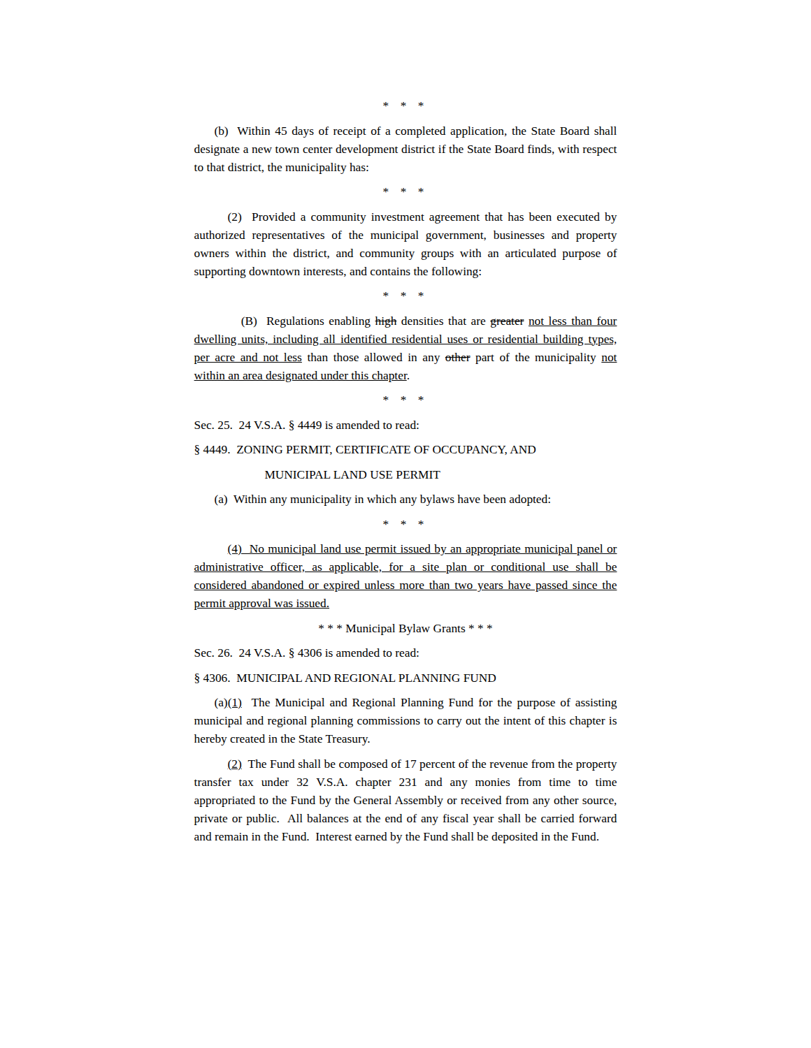* * *
(b) Within 45 days of receipt of a completed application, the State Board shall designate a new town center development district if the State Board finds, with respect to that district, the municipality has:
* * *
(2) Provided a community investment agreement that has been executed by authorized representatives of the municipal government, businesses and property owners within the district, and community groups with an articulated purpose of supporting downtown interests, and contains the following:
* * *
(B) Regulations enabling high densities that are greater not less than four dwelling units, including all identified residential uses or residential building types, per acre and not less than those allowed in any other part of the municipality not within an area designated under this chapter.
* * *
Sec. 25. 24 V.S.A. § 4449 is amended to read:
§ 4449. ZONING PERMIT, CERTIFICATE OF OCCUPANCY, AND
MUNICIPAL LAND USE PERMIT
(a) Within any municipality in which any bylaws have been adopted:
* * *
(4) No municipal land use permit issued by an appropriate municipal panel or administrative officer, as applicable, for a site plan or conditional use shall be considered abandoned or expired unless more than two years have passed since the permit approval was issued.
* * * Municipal Bylaw Grants * * *
Sec. 26. 24 V.S.A. § 4306 is amended to read:
§ 4306. MUNICIPAL AND REGIONAL PLANNING FUND
(a)(1) The Municipal and Regional Planning Fund for the purpose of assisting municipal and regional planning commissions to carry out the intent of this chapter is hereby created in the State Treasury.
(2) The Fund shall be composed of 17 percent of the revenue from the property transfer tax under 32 V.S.A. chapter 231 and any monies from time to time appropriated to the Fund by the General Assembly or received from any other source, private or public. All balances at the end of any fiscal year shall be carried forward and remain in the Fund. Interest earned by the Fund shall be deposited in the Fund.